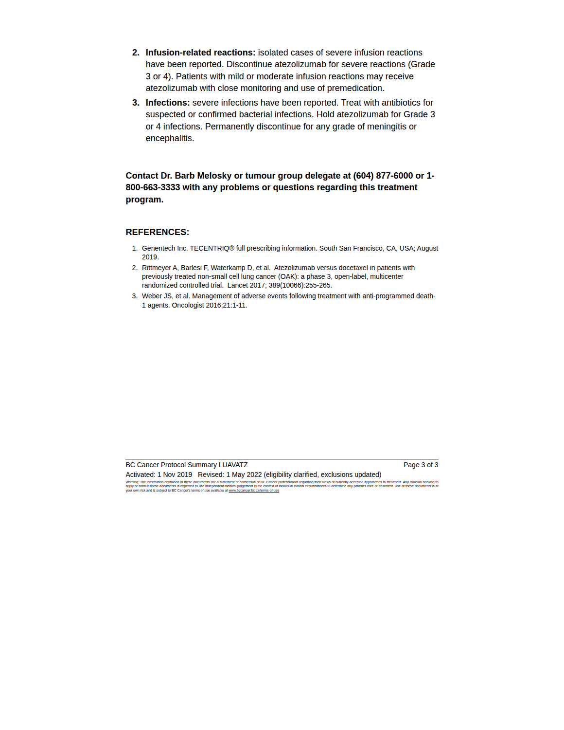Infusion-related reactions: isolated cases of severe infusion reactions have been reported. Discontinue atezolizumab for severe reactions (Grade 3 or 4). Patients with mild or moderate infusion reactions may receive atezolizumab with close monitoring and use of premedication.
Infections: severe infections have been reported. Treat with antibiotics for suspected or confirmed bacterial infections. Hold atezolizumab for Grade 3 or 4 infections. Permanently discontinue for any grade of meningitis or encephalitis.
Contact Dr. Barb Melosky or tumour group delegate at (604) 877-6000 or 1-800-663-3333 with any problems or questions regarding this treatment program.
REFERENCES:
Genentech Inc. TECENTRIQ® full prescribing information. South San Francisco, CA, USA; August 2019.
Rittmeyer A, Barlesi F, Waterkamp D, et al. Atezolizumab versus docetaxel in patients with previously treated non-small cell lung cancer (OAK): a phase 3, open-label, multicenter randomized controlled trial. Lancet 2017; 389(10066):255-265.
Weber JS, et al. Management of adverse events following treatment with anti-programmed death-1 agents. Oncologist 2016;21:1-11.
BC Cancer Protocol Summary LUAVATZ Page 3 of 3
Activated: 1 Nov 2019 Revised: 1 May 2022 (eligibility clarified, exclusions updated)
Warning: The information contained in these documents are a statement of consensus of BC Cancer professionals regarding their views of currently accepted approaches to treatment. Any clinician seeking to apply or consult these documents is expected to use independent medical judgement in the context of individual clinical circumstances to determine any patient's care or treatment. Use of these documents is at your own risk and is subject to BC Cancer's terms of use available at www.bccancer.bc.ca/terms-of-use